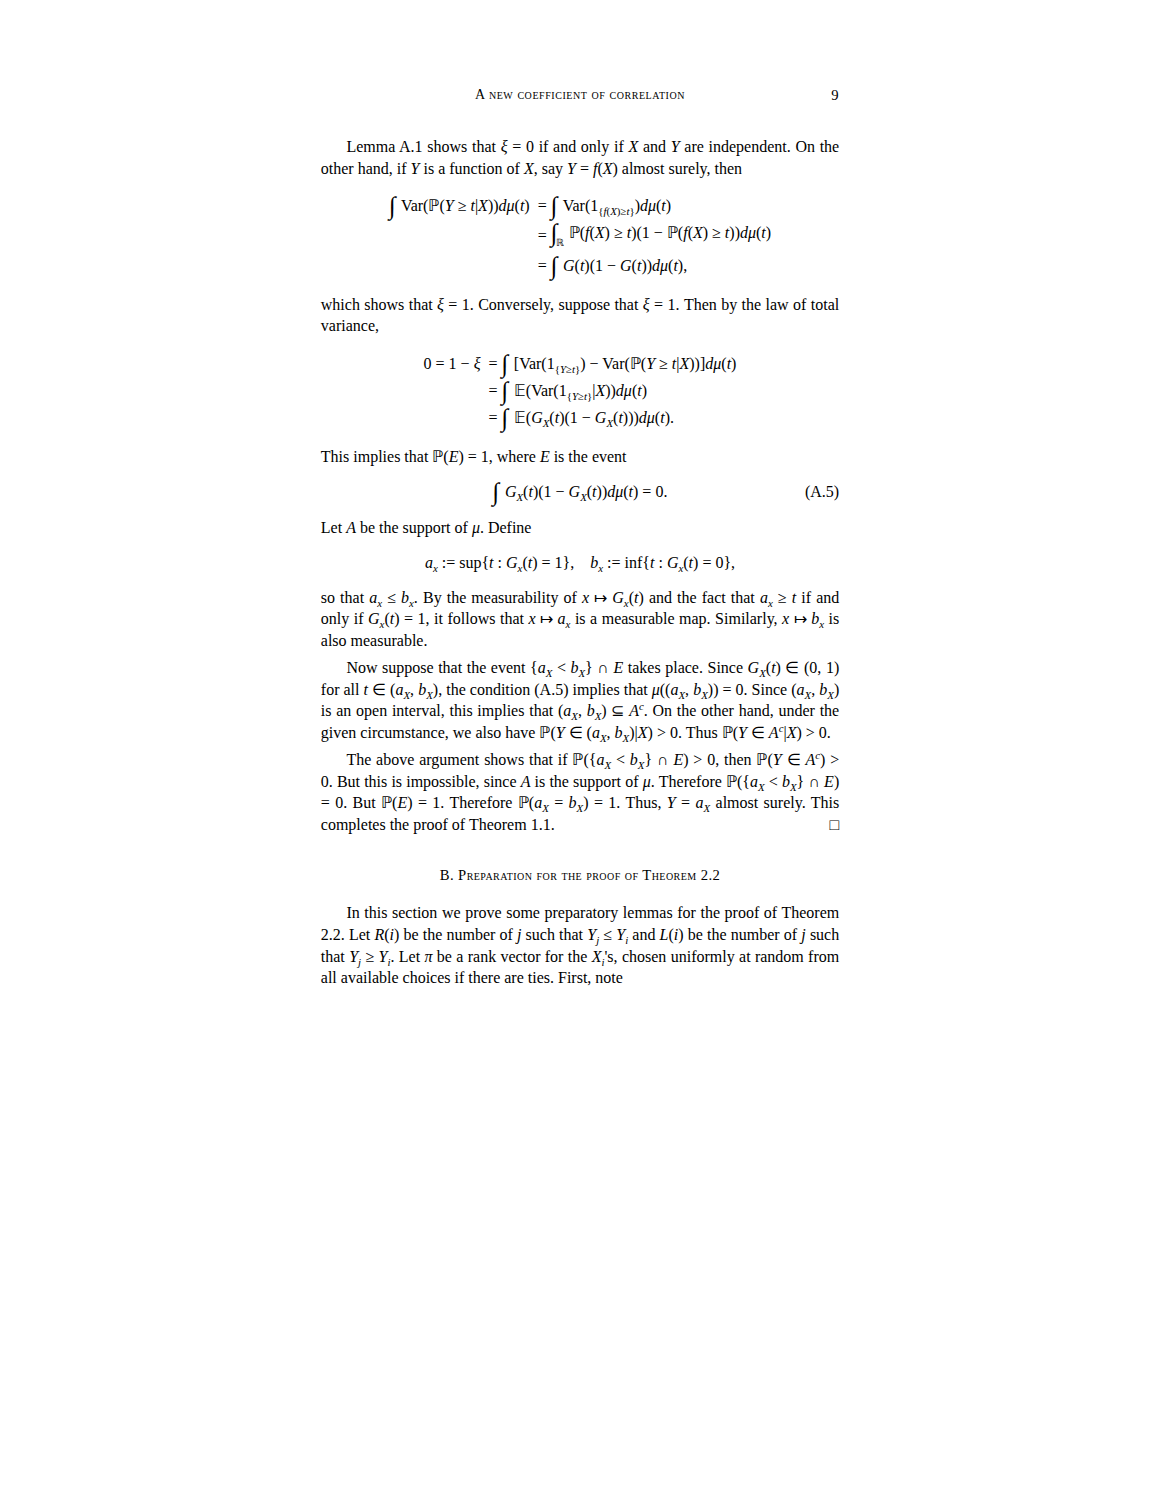A new coefficient of correlation 9
Lemma A.1 shows that ξ = 0 if and only if X and Y are independent. On the other hand, if Y is a function of X, say Y = f(X) almost surely, then
| ∫ Var (ℙ( Y ≥ t / X )) dμ ( t ) | = | ∫ Var (1 { f ( X )≥ t } ) dμ ( t ) |
| | = | ∫ ℝ ℙ( f ( X ) ≥ t )(1 − ℙ( f ( X ) ≥ t )) dμ ( t ) |
| | = | ∫ G ( t )(1 − G ( t )) dμ ( t ), |
which shows that ξ = 1. Conversely, suppose that ξ = 1. Then by the law of total variance,
| 0 = 1 − ξ | = | ∫ [ Var (1 { Y ≥ t } ) − Var (ℙ( Y ≥ t / X ))] dμ ( t ) |
| | = | ∫ 𝔼( Var (1 { Y ≥ t } / X )) dμ ( t ) |
| | = | ∫ 𝔼( G X ( t )(1 − G X ( t ))) dμ ( t ). |
This implies that ℙ(E) = 1, where E is the event
∫ GX(t)(1 − GX(t))dμ(t) = 0. (A.5)
Let A be the support of μ. Define
ax := sup{t : Gx(t) = 1}, bx := inf{t : Gx(t) = 0},
so that ax ≤ bx. By the measurability of x ↦ Gx(t) and the fact that ax ≥ t if and only if Gx(t) = 1, it follows that x ↦ ax is a measurable map. Similarly, x ↦ bx is also measurable.
Now suppose that the event {aX < bX} ∩ E takes place. Since GX(t) ∈ (0, 1) for all t ∈ (aX, bX), the condition (A.5) implies that μ((aX, bX)) = 0. Since (aX, bX) is an open interval, this implies that (aX, bX) ⊆ Ac. On the other hand, under the given circumstance, we also have ℙ(Y ∈ (aX, bX)|X) > 0. Thus ℙ(Y ∈ Ac|X) > 0.
The above argument shows that if ℙ({aX < bX} ∩ E) > 0, then ℙ(Y ∈ Ac) > 0. But this is impossible, since A is the support of μ. Therefore ℙ({aX < bX} ∩ E) = 0. But ℙ(E) = 1. Therefore ℙ(aX = bX) = 1. Thus, Y = aX almost surely. This completes the proof of Theorem 1.1.□
B. Preparation for the proof of Theorem 2.2
In this section we prove some preparatory lemmas for the proof of Theorem 2.2. Let R(i) be the number of j such that Yj ≤ Yi and L(i) be the number of j such that Yj ≥ Yi. Let π be a rank vector for the Xi's, chosen uniformly at random from all available choices if there are ties. First, note